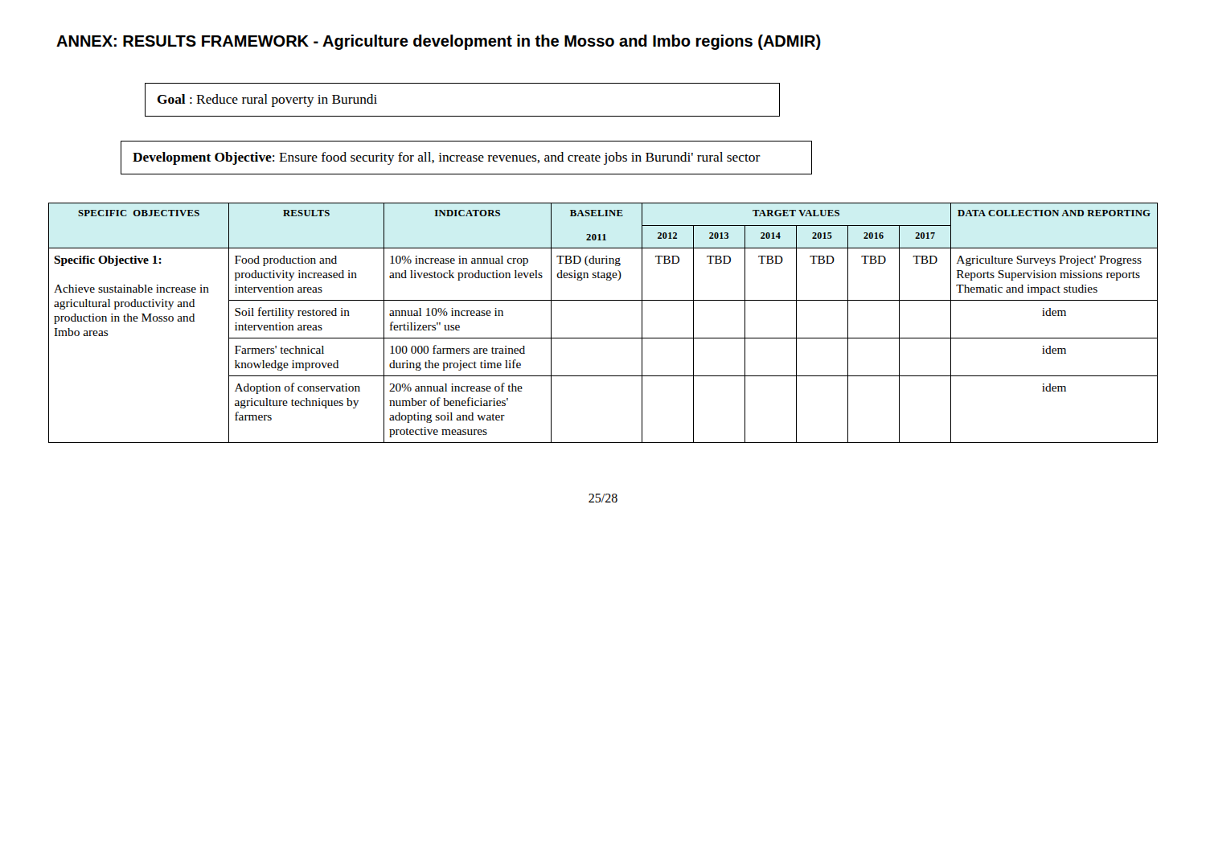ANNEX: RESULTS FRAMEWORK - Agriculture development in the Mosso and Imbo regions (ADMIR)
Goal : Reduce rural poverty in Burundi
Development Objective: Ensure food security for all, increase revenues, and create jobs in Burundi' rural sector
| SPECIFIC OBJECTIVES | RESULTS | INDICATORS | BASELINE 2011 | TARGET VALUES | DATA COLLECTION AND REPORTING |
| --- | --- | --- | --- | --- | --- |
| 2012 | 2013 | 2014 | 2015 | 2016 | 2017 |
| Specific Objective 1: Achieve sustainable increase in agricultural productivity and production in the Mosso and Imbo areas | Food production and productivity increased in intervention areas | 10% increase in annual crop and livestock production levels | TBD (during design stage) | TBD | TBD | TBD | TBD | TBD | TBD | Agriculture Surveys Project' Progress Reports Supervision missions reports Thematic and impact studies |
| Soil fertility restored in intervention areas | annual 10% increase in fertilizers'' use | | | | | | | | idem |
| Farmers' technical knowledge improved | 100 000 farmers are trained during the project time life | | | | | | | | idem |
| Adoption of conservation agriculture techniques by farmers | 20% annual increase of the number of beneficiaries' adopting soil and water protective measures | | | | | | | | idem |
25/28